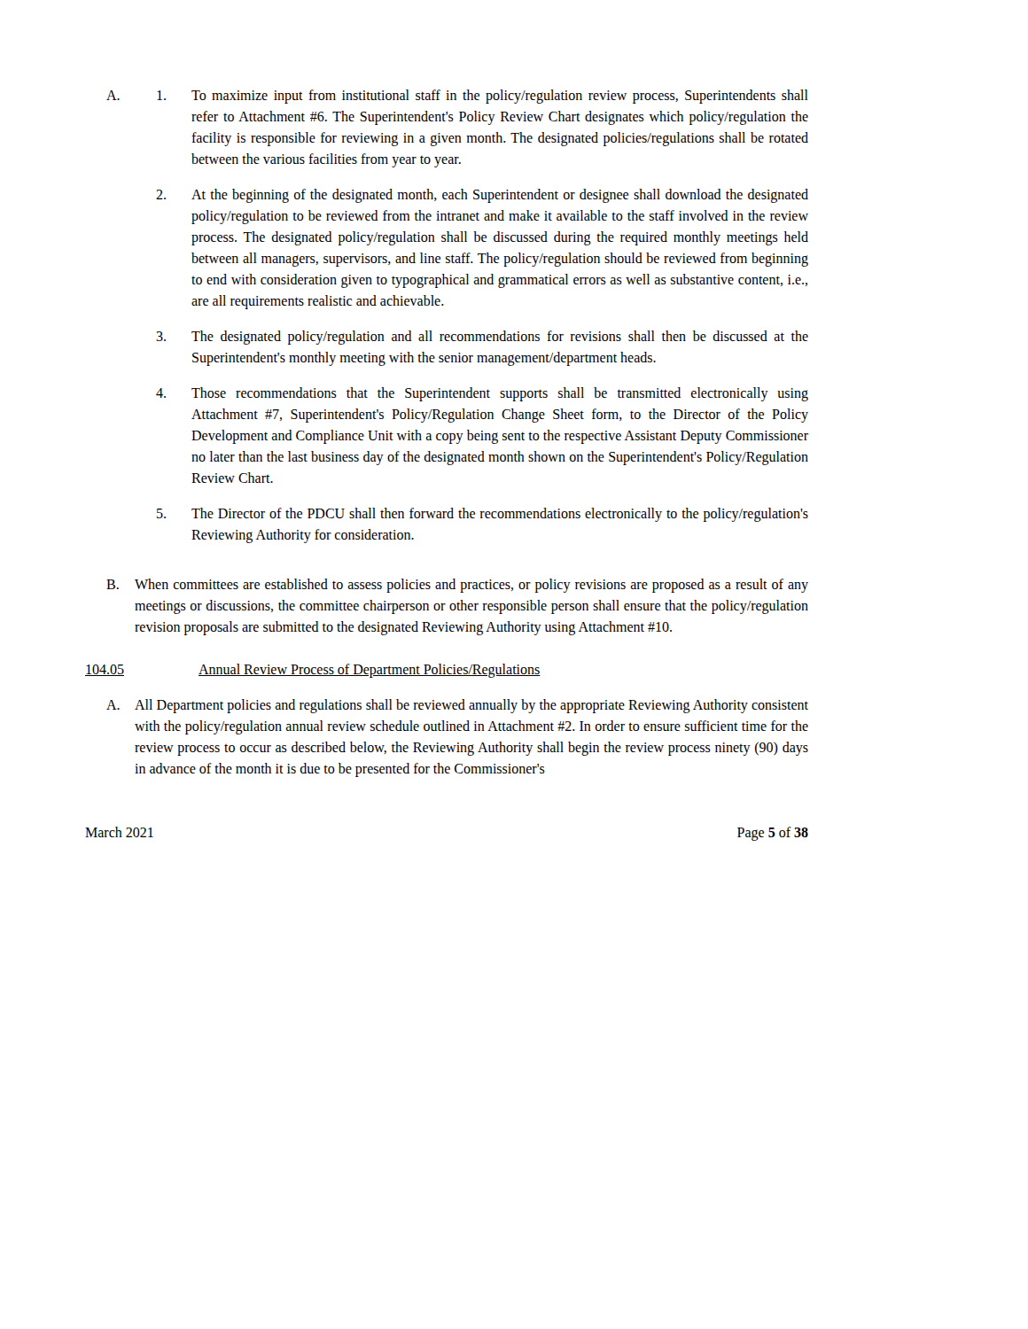A.
1.
To maximize input from institutional staff in the policy/regulation review process, Superintendents shall refer to Attachment #6. The Superintendent's Policy Review Chart designates which policy/regulation the facility is responsible for reviewing in a given month. The designated policies/regulations shall be rotated between the various facilities from year to year.
2.
At the beginning of the designated month, each Superintendent or designee shall download the designated policy/regulation to be reviewed from the intranet and make it available to the staff involved in the review process. The designated policy/regulation shall be discussed during the required monthly meetings held between all managers, supervisors, and line staff. The policy/regulation should be reviewed from beginning to end with consideration given to typographical and grammatical errors as well as substantive content, i.e., are all requirements realistic and achievable.
3.
The designated policy/regulation and all recommendations for revisions shall then be discussed at the Superintendent's monthly meeting with the senior management/department heads.
4.
Those recommendations that the Superintendent supports shall be transmitted electronically using Attachment #7, Superintendent's Policy/Regulation Change Sheet form, to the Director of the Policy Development and Compliance Unit with a copy being sent to the respective Assistant Deputy Commissioner no later than the last business day of the designated month shown on the Superintendent's Policy/Regulation Review Chart.
5.
The Director of the PDCU shall then forward the recommendations electronically to the policy/regulation's Reviewing Authority for consideration.
B.
When committees are established to assess policies and practices, or policy revisions are proposed as a result of any meetings or discussions, the committee chairperson or other responsible person shall ensure that the policy/regulation revision proposals are submitted to the designated Reviewing Authority using Attachment #10.
104.05
Annual Review Process of Department Policies/Regulations
A.
All Department policies and regulations shall be reviewed annually by the appropriate Reviewing Authority consistent with the policy/regulation annual review schedule outlined in Attachment #2. In order to ensure sufficient time for the review process to occur as described below, the Reviewing Authority shall begin the review process ninety (90) days in advance of the month it is due to be presented for the Commissioner's
March 2021
Page 5 of 38